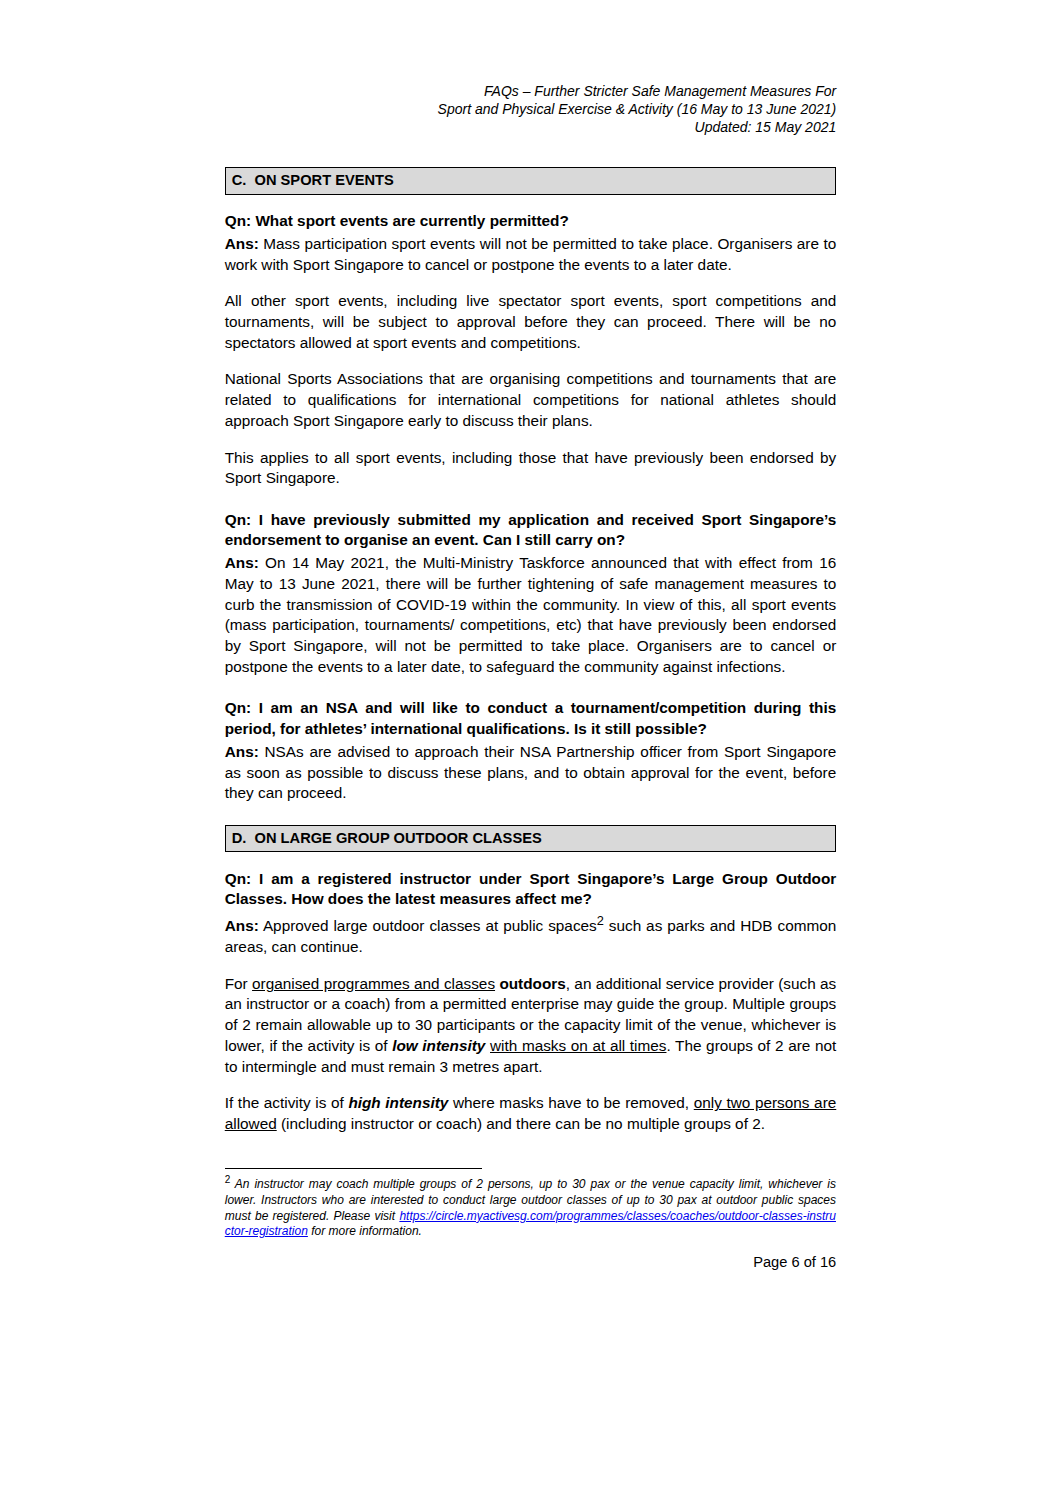FAQs – Further Stricter Safe Management Measures For
Sport and Physical Exercise & Activity (16 May to 13 June 2021)
Updated: 15 May 2021
C. ON SPORT EVENTS
Qn: What sport events are currently permitted?
Ans: Mass participation sport events will not be permitted to take place. Organisers are to work with Sport Singapore to cancel or postpone the events to a later date.
All other sport events, including live spectator sport events, sport competitions and tournaments, will be subject to approval before they can proceed. There will be no spectators allowed at sport events and competitions.
National Sports Associations that are organising competitions and tournaments that are related to qualifications for international competitions for national athletes should approach Sport Singapore early to discuss their plans.
This applies to all sport events, including those that have previously been endorsed by Sport Singapore.
Qn: I have previously submitted my application and received Sport Singapore’s endorsement to organise an event. Can I still carry on?
Ans: On 14 May 2021, the Multi-Ministry Taskforce announced that with effect from 16 May to 13 June 2021, there will be further tightening of safe management measures to curb the transmission of COVID-19 within the community. In view of this, all sport events (mass participation, tournaments/ competitions, etc) that have previously been endorsed by Sport Singapore, will not be permitted to take place. Organisers are to cancel or postpone the events to a later date, to safeguard the community against infections.
Qn: I am an NSA and will like to conduct a tournament/competition during this period, for athletes’ international qualifications. Is it still possible?
Ans: NSAs are advised to approach their NSA Partnership officer from Sport Singapore as soon as possible to discuss these plans, and to obtain approval for the event, before they can proceed.
D. ON LARGE GROUP OUTDOOR CLASSES
Qn: I am a registered instructor under Sport Singapore’s Large Group Outdoor Classes. How does the latest measures affect me?
Ans: Approved large outdoor classes at public spaces2 such as parks and HDB common areas, can continue.
For organised programmes and classes outdoors, an additional service provider (such as an instructor or a coach) from a permitted enterprise may guide the group. Multiple groups of 2 remain allowable up to 30 participants or the capacity limit of the venue, whichever is lower, if the activity is of low intensity with masks on at all times. The groups of 2 are not to intermingle and must remain 3 metres apart.
If the activity is of high intensity where masks have to be removed, only two persons are allowed (including instructor or coach) and there can be no multiple groups of 2.
2 An instructor may coach multiple groups of 2 persons, up to 30 pax or the venue capacity limit, whichever is lower. Instructors who are interested to conduct large outdoor classes of up to 30 pax at outdoor public spaces must be registered. Please visit https://circle.myactivesg.com/programmes/classes/coaches/outdoor-classes-instructor-registration for more information.
Page 6 of 16